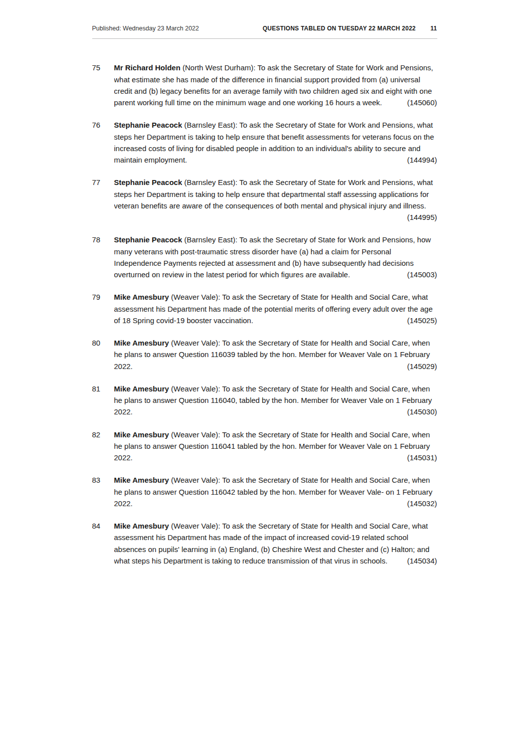Published: Wednesday 23 March 2022
Questions tabled on Tuesday 22 March 2022 11
75
Mr Richard Holden (North West Durham): To ask the Secretary of State for Work and Pensions, what estimate she has made of the difference in financial support provided from (a) universal credit and (b) legacy benefits for an average family with two children aged six and eight with one parent working full time on the minimum wage and one working 16 hours a week.(145060)
76
Stephanie Peacock (Barnsley East): To ask the Secretary of State for Work and Pensions, what steps her Department is taking to help ensure that benefit assessments for veterans focus on the increased costs of living for disabled people in addition to an individual's ability to secure and maintain employment.(144994)
77
Stephanie Peacock (Barnsley East): To ask the Secretary of State for Work and Pensions, what steps her Department is taking to help ensure that departmental staff assessing applications for veteran benefits are aware of the consequences of both mental and physical injury and illness.(144995)
78
Stephanie Peacock (Barnsley East): To ask the Secretary of State for Work and Pensions, how many veterans with post-traumatic stress disorder have (a) had a claim for Personal Independence Payments rejected at assessment and (b) have subsequently had decisions overturned on review in the latest period for which figures are available.(145003)
79
Mike Amesbury (Weaver Vale): To ask the Secretary of State for Health and Social Care, what assessment his Department has made of the potential merits of offering every adult over the age of 18 Spring covid-19 booster vaccination.(145025)
80
Mike Amesbury (Weaver Vale): To ask the Secretary of State for Health and Social Care, when he plans to answer Question 116039 tabled by the hon. Member for Weaver Vale on 1 February 2022.(145029)
81
Mike Amesbury (Weaver Vale): To ask the Secretary of State for Health and Social Care, when he plans to answer Question 116040, tabled by the hon. Member for Weaver Vale on 1 February 2022.(145030)
82
Mike Amesbury (Weaver Vale): To ask the Secretary of State for Health and Social Care, when he plans to answer Question 116041 tabled by the hon. Member for Weaver Vale on 1 February 2022.(145031)
83
Mike Amesbury (Weaver Vale): To ask the Secretary of State for Health and Social Care, when he plans to answer Question 116042 tabled by the hon. Member for Weaver Vale- on 1 February 2022.(145032)
84
Mike Amesbury (Weaver Vale): To ask the Secretary of State for Health and Social Care, what assessment his Department has made of the impact of increased covid-19 related school absences on pupils' learning in (a) England, (b) Cheshire West and Chester and (c) Halton; and what steps his Department is taking to reduce transmission of that virus in schools.(145034)